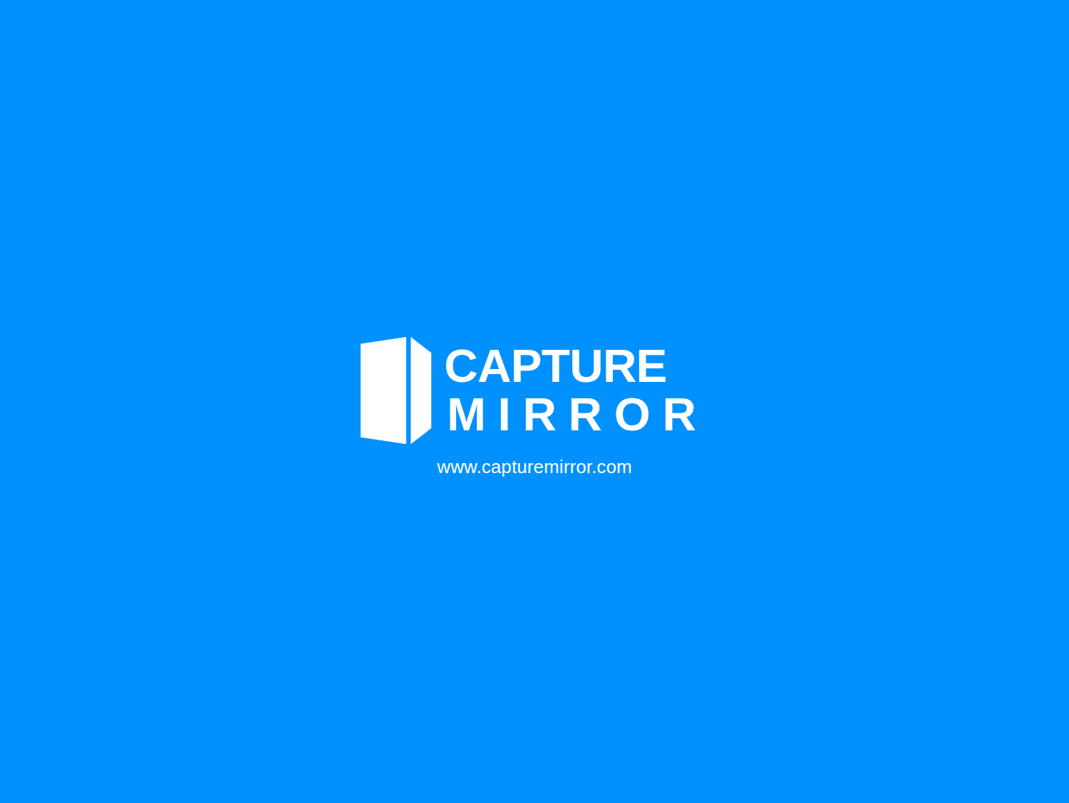CAPTURE MIRROR
www.capturemirror.com